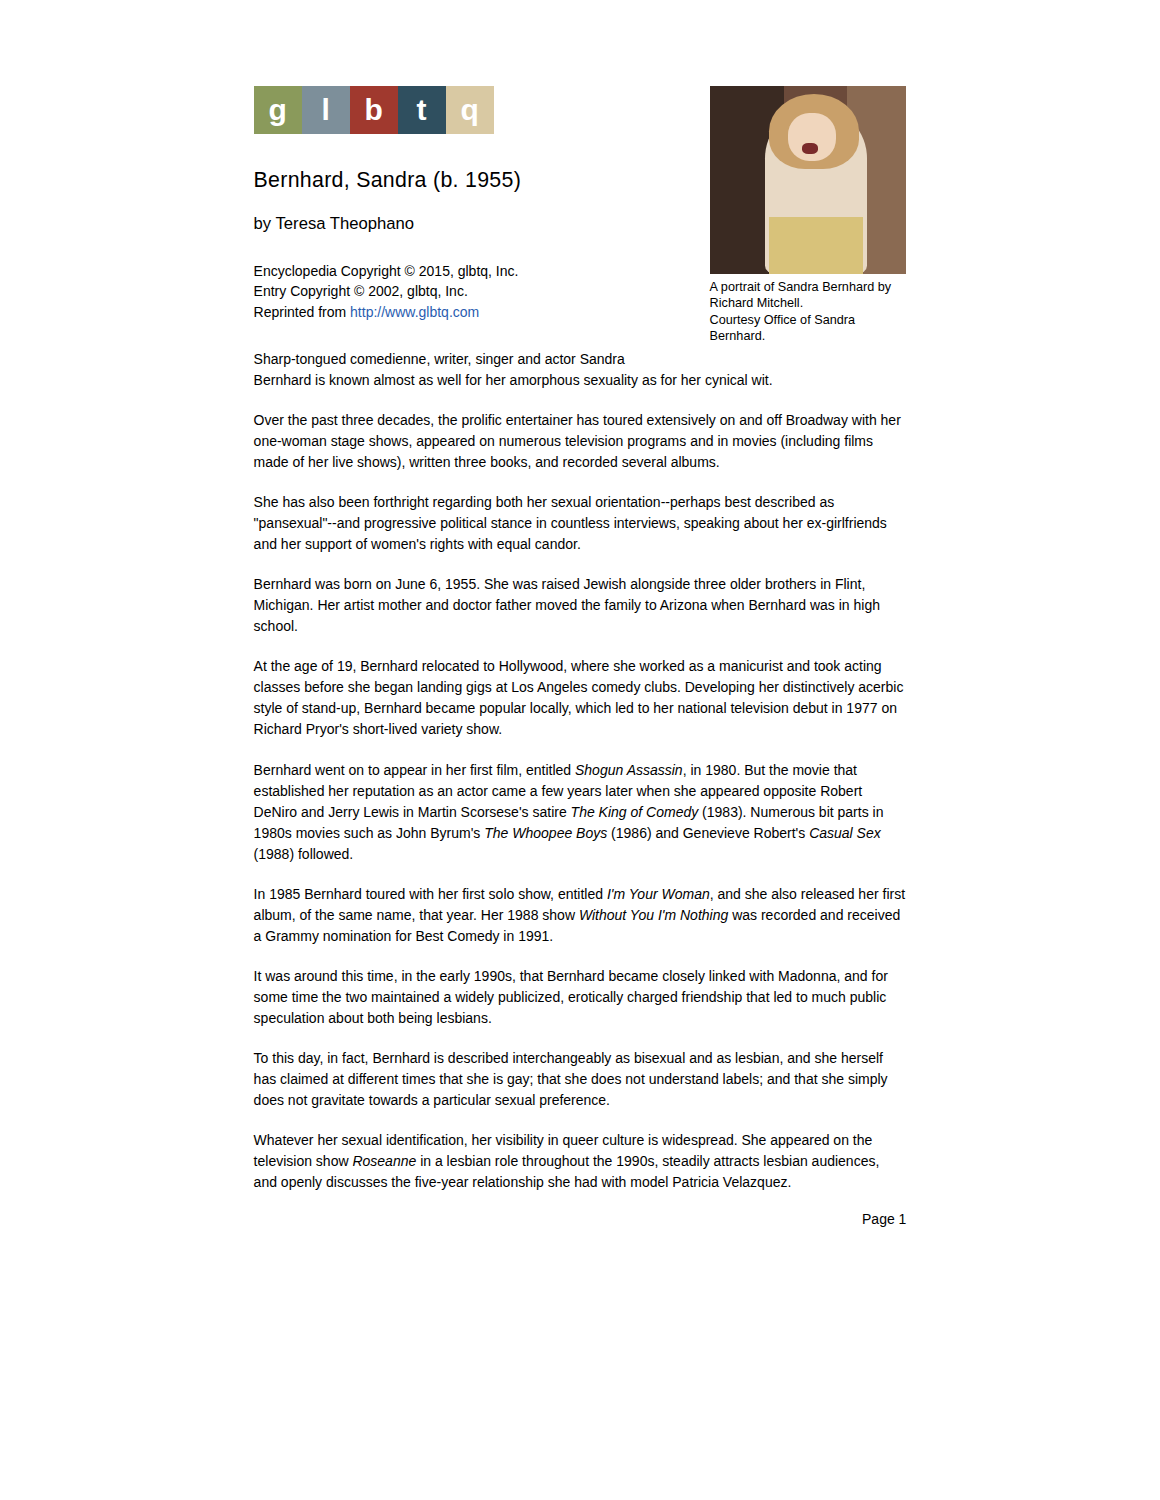A portrait of Sandra Bernhard by Richard Mitchell.
Courtesy Office of Sandra Bernhard.
| g | l | b | t | q |
Bernhard, Sandra (b. 1955)
by Teresa Theophano
Encyclopedia Copyright © 2015, glbtq, Inc.
Entry Copyright © 2002, glbtq, Inc.
Reprinted from http://www.glbtq.com
Sharp-tongued comedienne, writer, singer and actor Sandra Bernhard is known almost as well for her amorphous sexuality as for her cynical wit.
Over the past three decades, the prolific entertainer has toured extensively on and off Broadway with her one-woman stage shows, appeared on numerous television programs and in movies (including films made of her live shows), written three books, and recorded several albums.
She has also been forthright regarding both her sexual orientation--perhaps best described as "pansexual"--and progressive political stance in countless interviews, speaking about her ex-girlfriends and her support of women's rights with equal candor.
Bernhard was born on June 6, 1955. She was raised Jewish alongside three older brothers in Flint, Michigan. Her artist mother and doctor father moved the family to Arizona when Bernhard was in high school.
At the age of 19, Bernhard relocated to Hollywood, where she worked as a manicurist and took acting classes before she began landing gigs at Los Angeles comedy clubs. Developing her distinctively acerbic style of stand-up, Bernhard became popular locally, which led to her national television debut in 1977 on Richard Pryor's short-lived variety show.
Bernhard went on to appear in her first film, entitled Shogun Assassin, in 1980. But the movie that established her reputation as an actor came a few years later when she appeared opposite Robert DeNiro and Jerry Lewis in Martin Scorsese's satire The King of Comedy (1983). Numerous bit parts in 1980s movies such as John Byrum's The Whoopee Boys (1986) and Genevieve Robert's Casual Sex (1988) followed.
In 1985 Bernhard toured with her first solo show, entitled I'm Your Woman, and she also released her first album, of the same name, that year. Her 1988 show Without You I'm Nothing was recorded and received a Grammy nomination for Best Comedy in 1991.
It was around this time, in the early 1990s, that Bernhard became closely linked with Madonna, and for some time the two maintained a widely publicized, erotically charged friendship that led to much public speculation about both being lesbians.
To this day, in fact, Bernhard is described interchangeably as bisexual and as lesbian, and she herself has claimed at different times that she is gay; that she does not understand labels; and that she simply does not gravitate towards a particular sexual preference.
Whatever her sexual identification, her visibility in queer culture is widespread. She appeared on the television show Roseanne in a lesbian role throughout the 1990s, steadily attracts lesbian audiences, and openly discusses the five-year relationship she had with model Patricia Velazquez.
Page 1